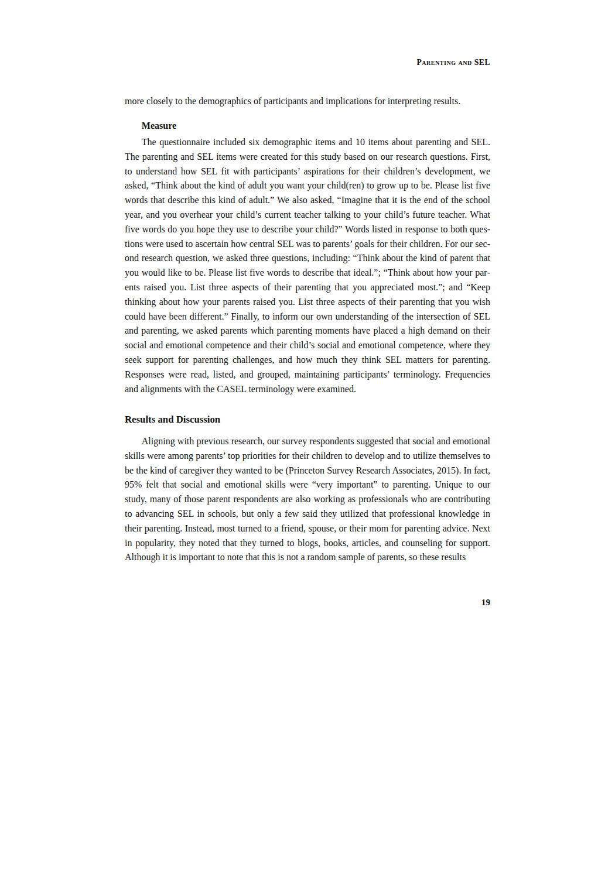Parenting and SEL
more closely to the demographics of participants and implications for interpreting results.
Measure
The questionnaire included six demographic items and 10 items about parenting and SEL. The parenting and SEL items were created for this study based on our research questions. First, to understand how SEL fit with participants’ aspirations for their children’s development, we asked, “Think about the kind of adult you want your child(ren) to grow up to be. Please list five words that describe this kind of adult.” We also asked, “Imagine that it is the end of the school year, and you overhear your child’s current teacher talking to your child’s future teacher. What five words do you hope they use to describe your child?” Words listed in response to both questions were used to ascertain how central SEL was to parents’ goals for their children. For our second research question, we asked three questions, including: “Think about the kind of parent that you would like to be. Please list five words to describe that ideal.”; “Think about how your parents raised you. List three aspects of their parenting that you appreciated most.”; and “Keep thinking about how your parents raised you. List three aspects of their parenting that you wish could have been different.” Finally, to inform our own understanding of the intersection of SEL and parenting, we asked parents which parenting moments have placed a high demand on their social and emotional competence and their child’s social and emotional competence, where they seek support for parenting challenges, and how much they think SEL matters for parenting. Responses were read, listed, and grouped, maintaining participants’ terminology. Frequencies and alignments with the CASEL terminology were examined.
Results and Discussion
Aligning with previous research, our survey respondents suggested that social and emotional skills were among parents’ top priorities for their children to develop and to utilize themselves to be the kind of caregiver they wanted to be (Princeton Survey Research Associates, 2015). In fact, 95% felt that social and emotional skills were “very important” to parenting. Unique to our study, many of those parent respondents are also working as professionals who are contributing to advancing SEL in schools, but only a few said they utilized that professional knowledge in their parenting. Instead, most turned to a friend, spouse, or their mom for parenting advice. Next in popularity, they noted that they turned to blogs, books, articles, and counseling for support. Although it is important to note that this is not a random sample of parents, so these results
19